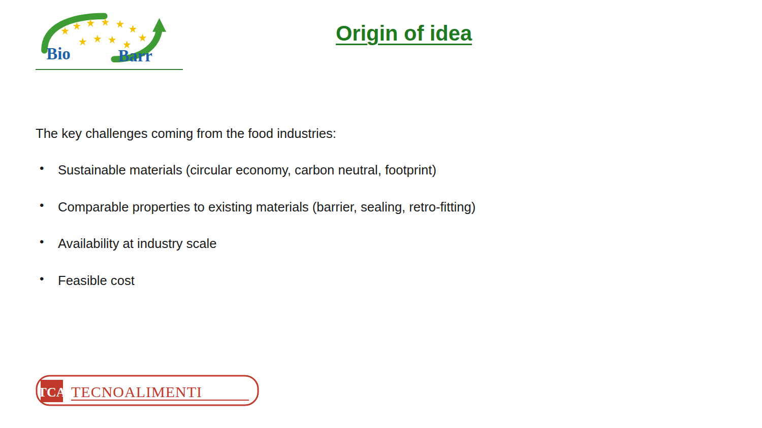Bio Barr logo Bio Barr
Origin of idea
The key challenges coming from the food industries:
Sustainable materials (circular economy, carbon neutral, footprint)
Comparable properties to existing materials (barrier, sealing, retro-fitting)
Availability at industry scale
Feasible cost
Tecnoalimenti logo TCA TECNOALIMENTI